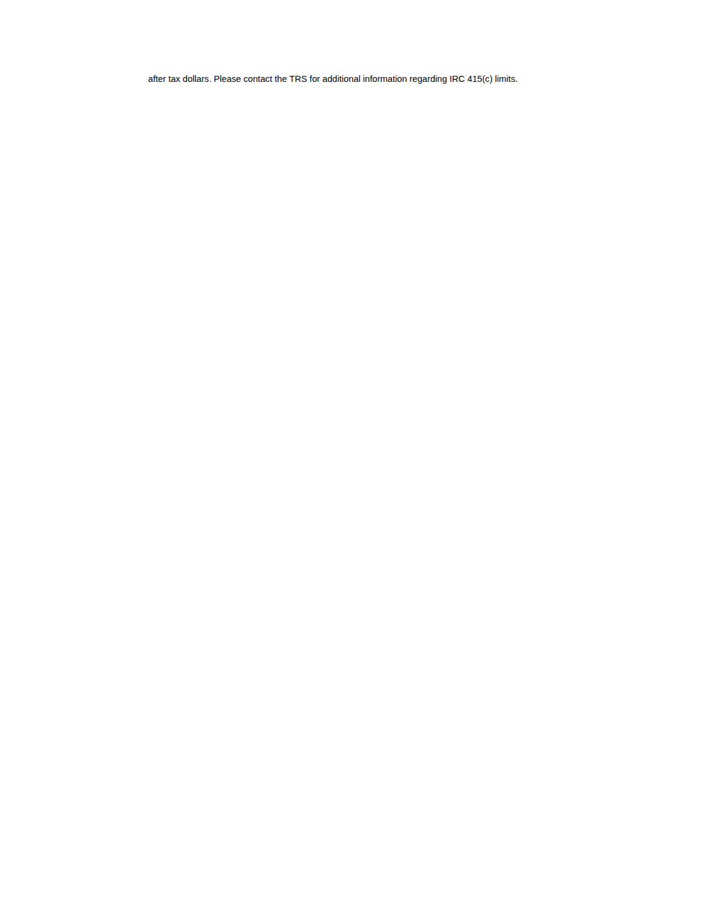after tax dollars. Please contact the TRS for additional information regarding IRC 415(c) limits.